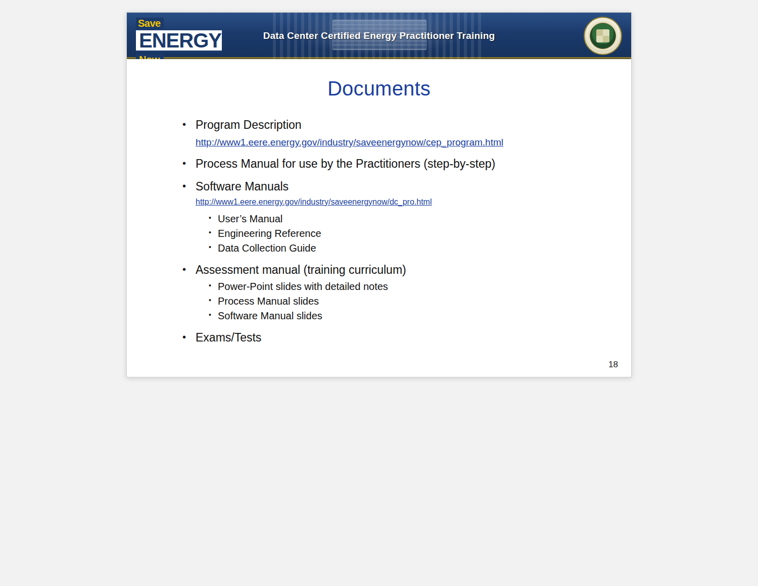Save ENERGY Now
Data Center Certified Energy Practitioner Training
Documents
Program Description http://www1.eere.energy.gov/industry/saveenergynow/cep_program.html
Process Manual for use by the Practitioners (step-by-step)
Software Manuals http://www1.eere.energy.gov/industry/saveenergynow/dc_pro.html
User’s Manual
Engineering Reference
Data Collection Guide
Assessment manual (training curriculum)
Power-Point slides with detailed notes
Process Manual slides
Software Manual slides
Exams/Tests
18